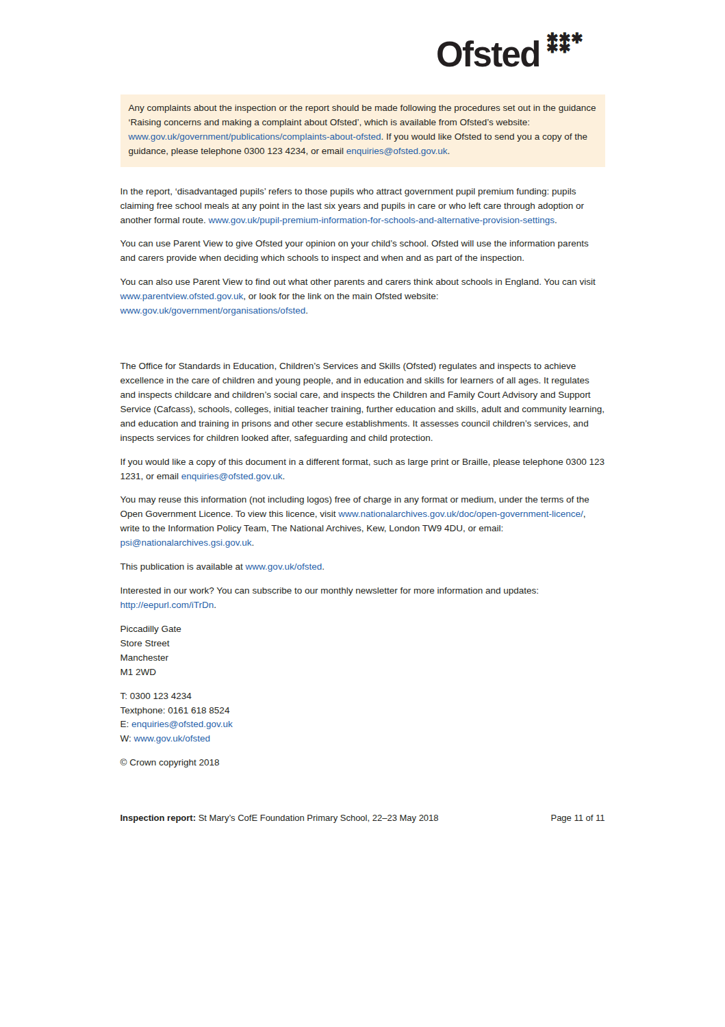Any complaints about the inspection or the report should be made following the procedures set out in the guidance ‘Raising concerns and making a complaint about Ofsted’, which is available from Ofsted’s website: www.gov.uk/government/publications/complaints-about-ofsted. If you would like Ofsted to send you a copy of the guidance, please telephone 0300 123 4234, or email enquiries@ofsted.gov.uk.
In the report, ‘disadvantaged pupils’ refers to those pupils who attract government pupil premium funding: pupils claiming free school meals at any point in the last six years and pupils in care or who left care through adoption or another formal route. www.gov.uk/pupil-premium-information-for-schools-and-alternative-provision-settings.
You can use Parent View to give Ofsted your opinion on your child’s school. Ofsted will use the information parents and carers provide when deciding which schools to inspect and when and as part of the inspection.
You can also use Parent View to find out what other parents and carers think about schools in England. You can visit www.parentview.ofsted.gov.uk, or look for the link on the main Ofsted website: www.gov.uk/government/organisations/ofsted.
The Office for Standards in Education, Children’s Services and Skills (Ofsted) regulates and inspects to achieve excellence in the care of children and young people, and in education and skills for learners of all ages. It regulates and inspects childcare and children’s social care, and inspects the Children and Family Court Advisory and Support Service (Cafcass), schools, colleges, initial teacher training, further education and skills, adult and community learning, and education and training in prisons and other secure establishments. It assesses council children’s services, and inspects services for children looked after, safeguarding and child protection.
If you would like a copy of this document in a different format, such as large print or Braille, please telephone 0300 123 1231, or email enquiries@ofsted.gov.uk.
You may reuse this information (not including logos) free of charge in any format or medium, under the terms of the Open Government Licence. To view this licence, visit www.nationalarchives.gov.uk/doc/open-government-licence/, write to the Information Policy Team, The National Archives, Kew, London TW9 4DU, or email: psi@nationalarchives.gsi.gov.uk.
This publication is available at www.gov.uk/ofsted.
Interested in our work? You can subscribe to our monthly newsletter for more information and updates: http://eepurl.com/iTrDn.
Piccadilly Gate
Store Street
Manchester
M1 2WD
T: 0300 123 4234
Textphone: 0161 618 8524
E: enquiries@ofsted.gov.uk
W: www.gov.uk/ofsted
© Crown copyright 2018
Inspection report: St Mary’s CofE Foundation Primary School, 22–23 May 2018
Page 11 of 11